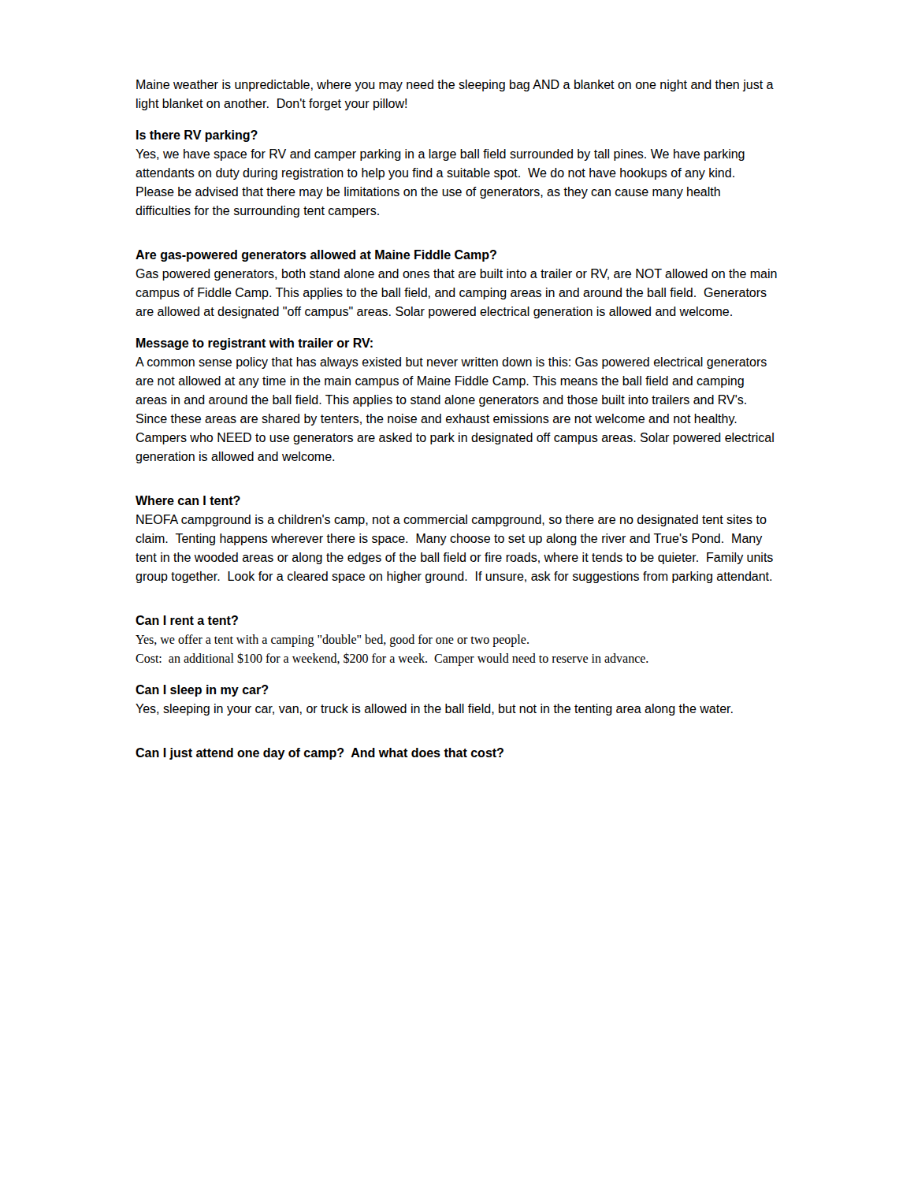Maine weather is unpredictable, where you may need the sleeping bag AND a blanket on one night and then just a light blanket on another. Don't forget your pillow!
Is there RV parking?
Yes, we have space for RV and camper parking in a large ball field surrounded by tall pines. We have parking attendants on duty during registration to help you find a suitable spot. We do not have hookups of any kind. Please be advised that there may be limitations on the use of generators, as they can cause many health difficulties for the surrounding tent campers.
Are gas-powered generators allowed at Maine Fiddle Camp?
Gas powered generators, both stand alone and ones that are built into a trailer or RV, are NOT allowed on the main campus of Fiddle Camp. This applies to the ball field, and camping areas in and around the ball field. Generators are allowed at designated "off campus" areas. Solar powered electrical generation is allowed and welcome.
Message to registrant with trailer or RV:
A common sense policy that has always existed but never written down is this: Gas powered electrical generators are not allowed at any time in the main campus of Maine Fiddle Camp. This means the ball field and camping areas in and around the ball field. This applies to stand alone generators and those built into trailers and RV's. Since these areas are shared by tenters, the noise and exhaust emissions are not welcome and not healthy. Campers who NEED to use generators are asked to park in designated off campus areas. Solar powered electrical generation is allowed and welcome.
Where can I tent?
NEOFA campground is a children's camp, not a commercial campground, so there are no designated tent sites to claim. Tenting happens wherever there is space. Many choose to set up along the river and True's Pond. Many tent in the wooded areas or along the edges of the ball field or fire roads, where it tends to be quieter. Family units group together. Look for a cleared space on higher ground. If unsure, ask for suggestions from parking attendant.
Can I rent a tent?
Yes, we offer a tent with a camping "double" bed, good for one or two people.
Cost: an additional $100 for a weekend, $200 for a week. Camper would need to reserve in advance.
Can I sleep in my car?
Yes, sleeping in your car, van, or truck is allowed in the ball field, but not in the tenting area along the water.
Can I just attend one day of camp? And what does that cost?